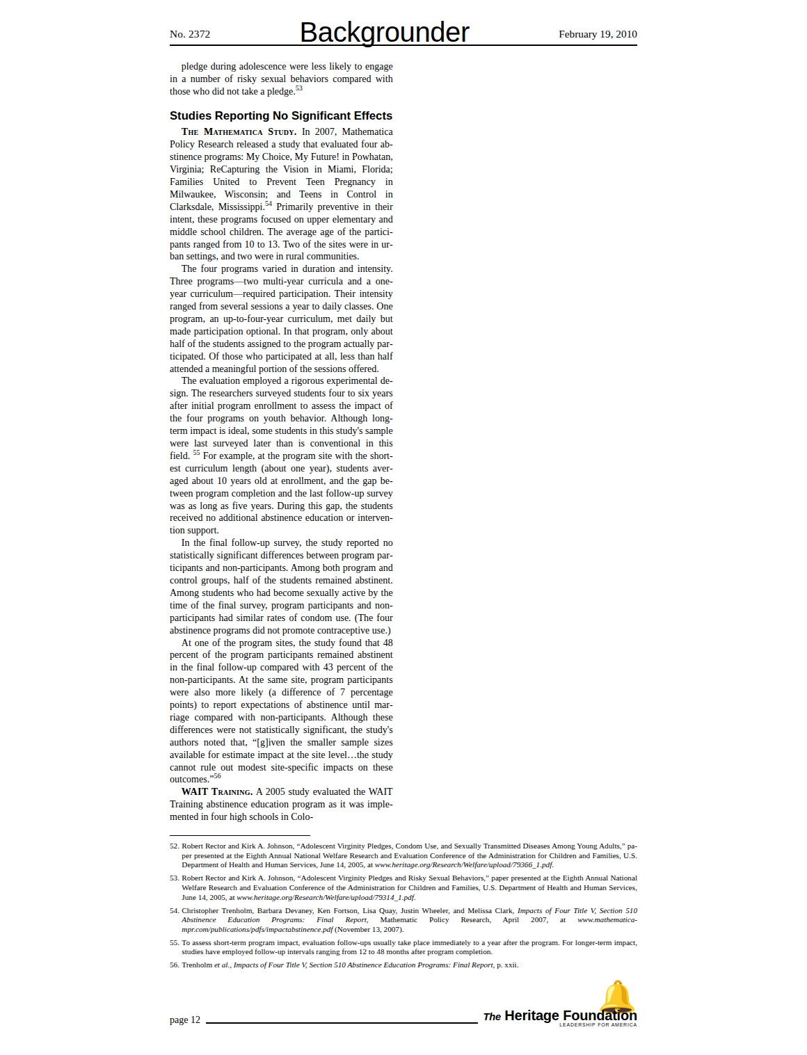No. 2372
Backgrounder
February 19, 2010
pledge during adolescence were less likely to engage in a number of risky sexual behaviors compared with those who did not take a pledge.53
Studies Reporting No Significant Effects
The Mathematica Study. In 2007, Mathematica Policy Research released a study that evaluated four abstinence programs: My Choice, My Future! in Powhatan, Virginia; ReCapturing the Vision in Miami, Florida; Families United to Prevent Teen Pregnancy in Milwaukee, Wisconsin; and Teens in Control in Clarksdale, Mississippi.54 Primarily preventive in their intent, these programs focused on upper elementary and middle school children. The average age of the participants ranged from 10 to 13. Two of the sites were in urban settings, and two were in rural communities.
The four programs varied in duration and intensity. Three programs—two multi-year curricula and a one-year curriculum—required participation. Their intensity ranged from several sessions a year to daily classes. One program, an up-to-four-year curriculum, met daily but made participation optional. In that program, only about half of the students assigned to the program actually participated. Of those who participated at all, less than half attended a meaningful portion of the sessions offered.
The evaluation employed a rigorous experimental design. The researchers surveyed students four to six years after initial program enrollment to assess the impact of the four programs on youth behavior. Although long-term impact is ideal, some students in this study's sample were last surveyed later than is conventional in this field. 55 For example, at the program site with the shortest curriculum length (about one year), students averaged about 10 years old at enrollment, and the gap between program completion and the last follow-up survey was as long as five years. During this gap, the students received no additional abstinence education or intervention support.
In the final follow-up survey, the study reported no statistically significant differences between program participants and non-participants. Among both program and control groups, half of the students remained abstinent. Among students who had become sexually active by the time of the final survey, program participants and non-participants had similar rates of condom use. (The four abstinence programs did not promote contraceptive use.)
At one of the program sites, the study found that 48 percent of the program participants remained abstinent in the final follow-up compared with 43 percent of the non-participants. At the same site, program participants were also more likely (a difference of 7 percentage points) to report expectations of abstinence until marriage compared with non-participants. Although these differences were not statistically significant, the study's authors noted that, “[g]iven the smaller sample sizes available for estimate impact at the site level…the study cannot rule out modest site-specific impacts on these outcomes.”56
WAIT Training. A 2005 study evaluated the WAIT Training abstinence education program as it was implemented in four high schools in Colo-
Robert Rector and Kirk A. Johnson, “Adolescent Virginity Pledges, Condom Use, and Sexually Transmitted Diseases Among Young Adults,” paper presented at the Eighth Annual National Welfare Research and Evaluation Conference of the Administration for Children and Families, U.S. Department of Health and Human Services, June 14, 2005, at www.heritage.org/Research/Welfare/upload/79366_1.pdf.
Robert Rector and Kirk A. Johnson, “Adolescent Virginity Pledges and Risky Sexual Behaviors,” paper presented at the Eighth Annual National Welfare Research and Evaluation Conference of the Administration for Children and Families, U.S. Department of Health and Human Services, June 14, 2005, at www.heritage.org/Research/Welfare/upload/79314_1.pdf.
Christopher Trenholm, Barbara Devaney, Ken Fortson, Lisa Quay, Justin Wheeler, and Melissa Clark, Impacts of Four Title V, Section 510 Abstinence Education Programs: Final Report, Mathematic Policy Research, April 2007, at www.mathematica-mpr.com/publications/pdfs/impactabstinence.pdf (November 13, 2007).
To assess short-term program impact, evaluation follow-ups usually take place immediately to a year after the program. For longer-term impact, studies have employed follow-up intervals ranging from 12 to 48 months after program completion.
Trenholm et al., Impacts of Four Title V, Section 510 Abstinence Education Programs: Final Report, p. xxii.
page 12
🔔
The Heritage Foundation
Leadership for America